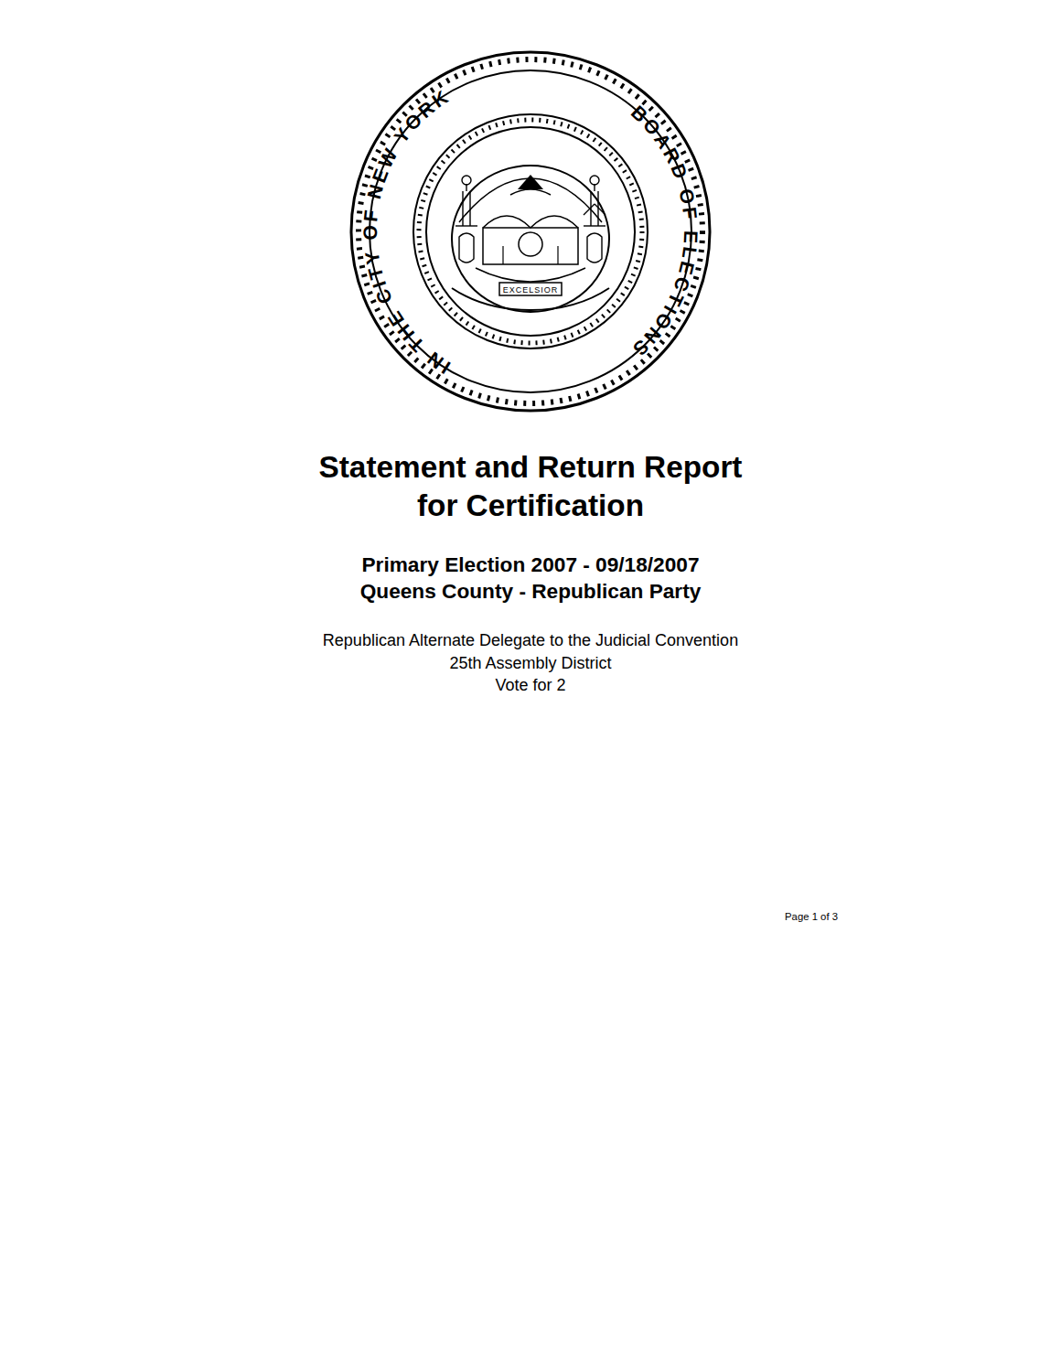Statement and Return Report
for Certification
Primary Election 2007 - 09/18/2007
Queens County - Republican Party
Republican Alternate Delegate to the Judicial Convention
25th Assembly District
Vote for 2
Page 1 of 3